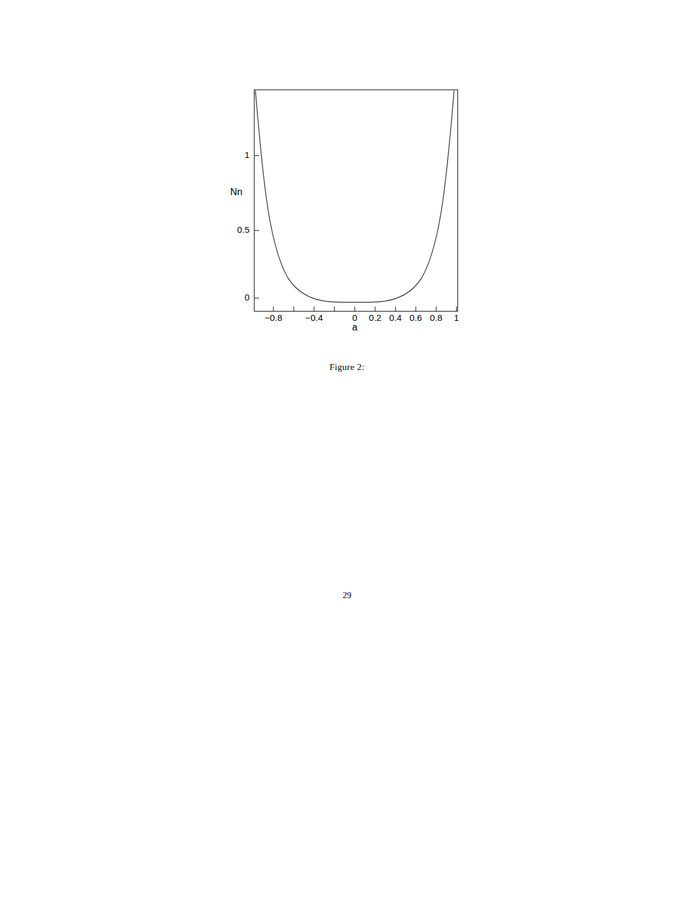1 0.5 0 Nn −0.8 −0.4 0 0.2 0.4 0.6 0.8 1 a
Figure 2:
29